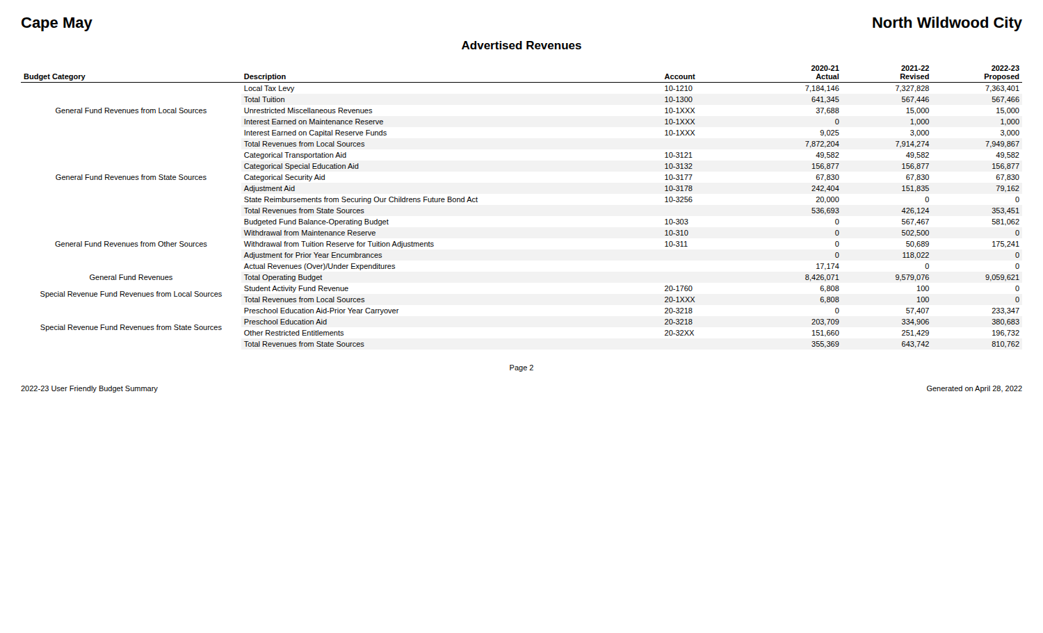Cape May
North Wildwood City
Advertised Revenues
| Budget Category | Description | Account | 2020-21 Actual | 2021-22 Revised | 2022-23 Proposed |
| --- | --- | --- | --- | --- | --- |
| General Fund Revenues from Local Sources | Local Tax Levy | 10-1210 | 7,184,146 | 7,327,828 | 7,363,401 |
| Total Tuition | 10-1300 | 641,345 | 567,446 | 567,466 |
| Unrestricted Miscellaneous Revenues | 10-1XXX | 37,688 | 15,000 | 15,000 |
| Interest Earned on Maintenance Reserve | 10-1XXX | 0 | 1,000 | 1,000 |
| Interest Earned on Capital Reserve Funds | 10-1XXX | 9,025 | 3,000 | 3,000 |
| | Total Revenues from Local Sources | | 7,872,204 | 7,914,274 | 7,949,867 |
| General Fund Revenues from State Sources | Categorical Transportation Aid | 10-3121 | 49,582 | 49,582 | 49,582 |
| Categorical Special Education Aid | 10-3132 | 156,877 | 156,877 | 156,877 |
| Categorical Security Aid | 10-3177 | 67,830 | 67,830 | 67,830 |
| Adjustment Aid | 10-3178 | 242,404 | 151,835 | 79,162 |
| State Reimbursements from Securing Our Childrens Future Bond Act | 10-3256 | 20,000 | 0 | 0 |
| | Total Revenues from State Sources | | 536,693 | 426,124 | 353,451 |
| General Fund Revenues from Other Sources | Budgeted Fund Balance-Operating Budget | 10-303 | 0 | 567,467 | 581,062 |
| Withdrawal from Maintenance Reserve | 10-310 | 0 | 502,500 | 0 |
| Withdrawal from Tuition Reserve for Tuition Adjustments | 10-311 | 0 | 50,689 | 175,241 |
| Adjustment for Prior Year Encumbrances | | 0 | 118,022 | 0 |
| Actual Revenues (Over)/Under Expenditures | | 17,174 | 0 | 0 |
| General Fund Revenues | Total Operating Budget | | 8,426,071 | 9,579,076 | 9,059,621 |
| Special Revenue Fund Revenues from Local Sources | Student Activity Fund Revenue | 20-1760 | 6,808 | 100 | 0 |
| Total Revenues from Local Sources | 20-1XXX | 6,808 | 100 | 0 |
| Special Revenue Fund Revenues from State Sources | Preschool Education Aid-Prior Year Carryover | 20-3218 | 0 | 57,407 | 233,347 |
| Preschool Education Aid | 20-3218 | 203,709 | 334,906 | 380,683 |
| Other Restricted Entitlements | 20-32XX | 151,660 | 251,429 | 196,732 |
| Total Revenues from State Sources | | 355,369 | 643,742 | 810,762 |
Page 2
2022-23 User Friendly Budget Summary
Generated on April 28, 2022